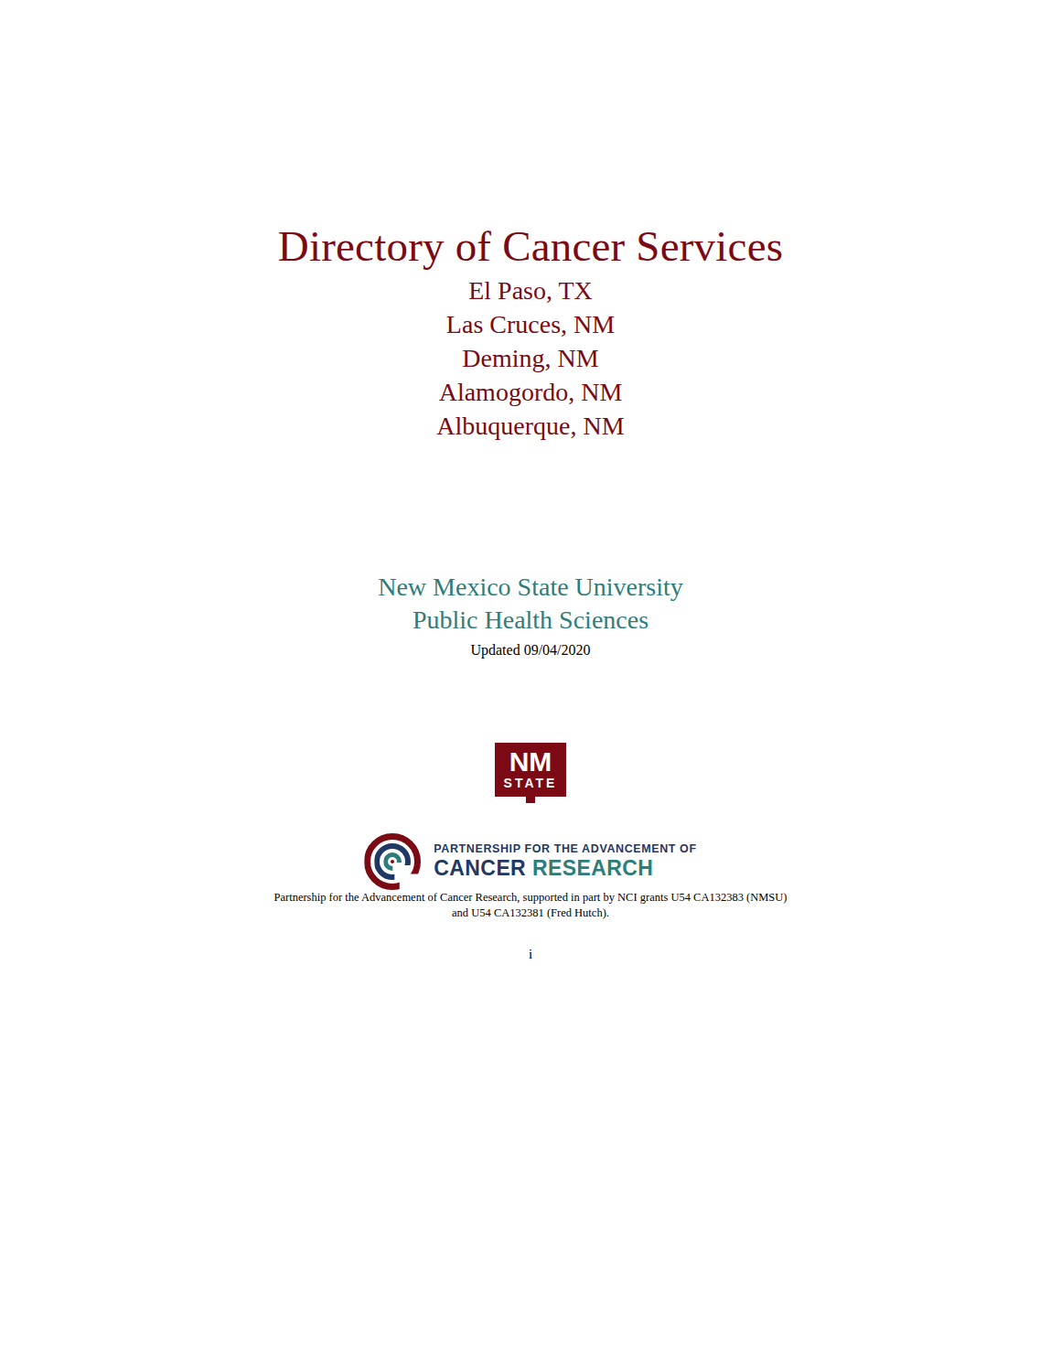Directory of Cancer Services
El Paso, TX
Las Cruces, NM
Deming, NM
Alamogordo, NM
Albuquerque, NM
New Mexico State University
Public Health Sciences
Updated 09/04/2020
NM STATE
PARTNERSHIP FOR THE ADVANCEMENT OF
CANCER RESEARCH
Partnership for the Advancement of Cancer Research, supported in part by NCI grants U54 CA132383 (NMSU) and U54 CA132381 (Fred Hutch).
i